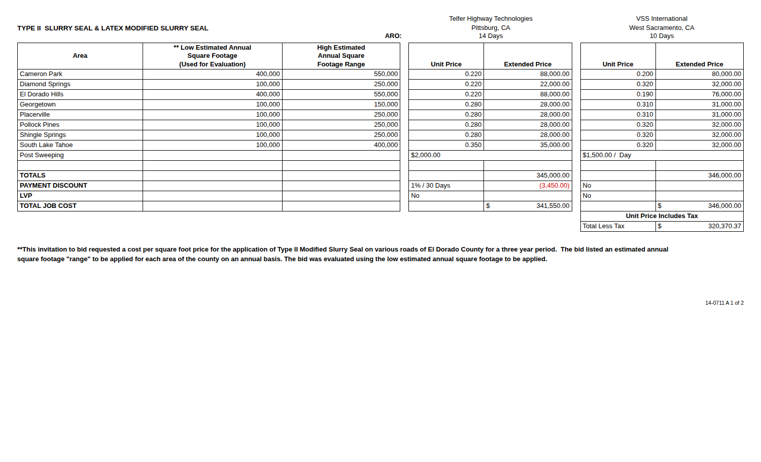| TYPE II SLURRY SEAL & LATEX MODIFIED SLURRY SEAL | | Telfer Highway Technologies Pittsburg, CA | | VSS International West Sacramento, CA |
| | ARO: | | 14 Days | | 10 Days |
| Area | ** Low Estimated Annual Square Footage (Used for Evaluation) | High Estimated Annual Square Footage Range | | Unit Price | Extended Price | | Unit Price | Extended Price |
| --- | --- | --- | --- | --- | --- | --- | --- | --- |
| Cameron Park | 400,000 | 550,000 | | 0.220 | 88,000.00 | | 0.200 | 80,000.00 |
| Diamond Springs | 100,000 | 250,000 | | 0.220 | 22,000.00 | | 0.320 | 32,000.00 |
| El Dorado Hills | 400,000 | 550,000 | | 0.220 | 88,000.00 | | 0.190 | 76,000.00 |
| Georgetown | 100,000 | 150,000 | | 0.280 | 28,000.00 | | 0.310 | 31,000.00 |
| Placerville | 100,000 | 250,000 | | 0.280 | 28,000.00 | | 0.310 | 31,000.00 |
| Pollock Pines | 100,000 | 250,000 | | 0.280 | 28,000.00 | | 0.320 | 32,000.00 |
| Shingle Springs | 100,000 | 250,000 | | 0.280 | 28,000.00 | | 0.320 | 32,000.00 |
| South Lake Tahoe | 100,000 | 400,000 | | 0.350 | 35,000.00 | | 0.320 | 32,000.00 |
| Post Sweeping | | | | $2,000.00 | | $1,500.00 / Day |
| TOTALS | | | | | 345,000.00 | | | 346,000.00 |
| PAYMENT DISCOUNT | | | | 1% / 30 Days | (3,450.00) | | No | |
| LVP | | | | No | | | No | |
| TOTAL JOB COST | | | | | $ 341,550.00 | | | $ 346,000.00 |
| | | | | Unit Price Includes Tax |
| | | | | Total Less Tax | $ 320,370.37 |
**This invitation to bid requested a cost per square foot price for the application of Type II Modified Slurry Seal on various roads of El Dorado County for a three year period. The bid listed an estimated annual square footage "range" to be applied for each area of the county on an annual basis. The bid was evaluated using the low estimated annual square footage to be applied.
14-0711 A 1 of 2